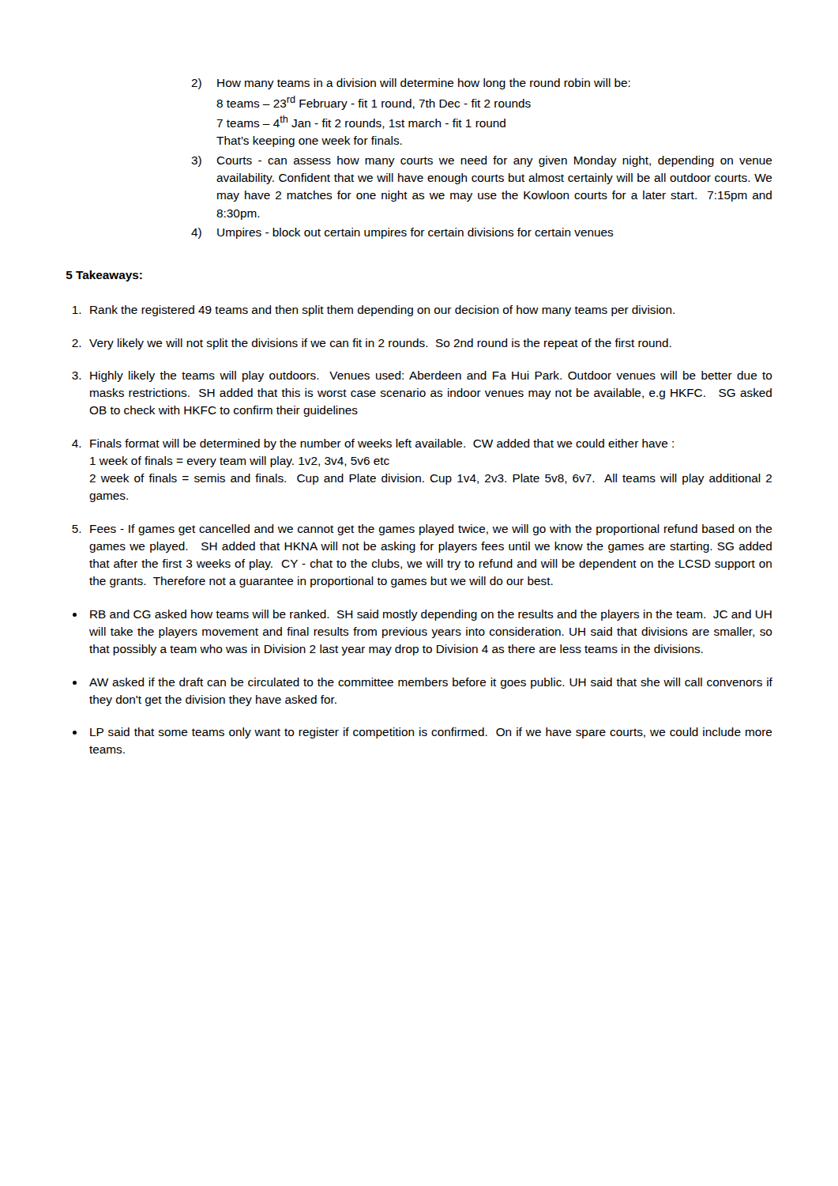How many teams in a division will determine how long the round robin will be:
8 teams – 23rd February - fit 1 round, 7th Dec - fit 2 rounds
7 teams – 4th Jan - fit 2 rounds, 1st march - fit 1 round
That’s keeping one week for finals.
Courts - can assess how many courts we need for any given Monday night, depending on venue availability. Confident that we will have enough courts but almost certainly will be all outdoor courts. We may have 2 matches for one night as we may use the Kowloon courts for a later start. 7:15pm and 8:30pm.
Umpires - block out certain umpires for certain divisions for certain venues
5 Takeaways:
Rank the registered 49 teams and then split them depending on our decision of how many teams per division.
Very likely we will not split the divisions if we can fit in 2 rounds. So 2nd round is the repeat of the first round.
Highly likely the teams will play outdoors. Venues used: Aberdeen and Fa Hui Park. Outdoor venues will be better due to masks restrictions. SH added that this is worst case scenario as indoor venues may not be available, e.g HKFC. SG asked OB to check with HKFC to confirm their guidelines
Finals format will be determined by the number of weeks left available. CW added that we could either have :
1 week of finals = every team will play. 1v2, 3v4, 5v6 etc
2 week of finals = semis and finals. Cup and Plate division. Cup 1v4, 2v3. Plate 5v8, 6v7. All teams will play additional 2 games.
Fees - If games get cancelled and we cannot get the games played twice, we will go with the proportional refund based on the games we played. SH added that HKNA will not be asking for players fees until we know the games are starting. SG added that after the first 3 weeks of play. CY - chat to the clubs, we will try to refund and will be dependent on the LCSD support on the grants. Therefore not a guarantee in proportional to games but we will do our best.
RB and CG asked how teams will be ranked. SH said mostly depending on the results and the players in the team. JC and UH will take the players movement and final results from previous years into consideration. UH said that divisions are smaller, so that possibly a team who was in Division 2 last year may drop to Division 4 as there are less teams in the divisions.
AW asked if the draft can be circulated to the committee members before it goes public. UH said that she will call convenors if they don't get the division they have asked for.
LP said that some teams only want to register if competition is confirmed. On if we have spare courts, we could include more teams.